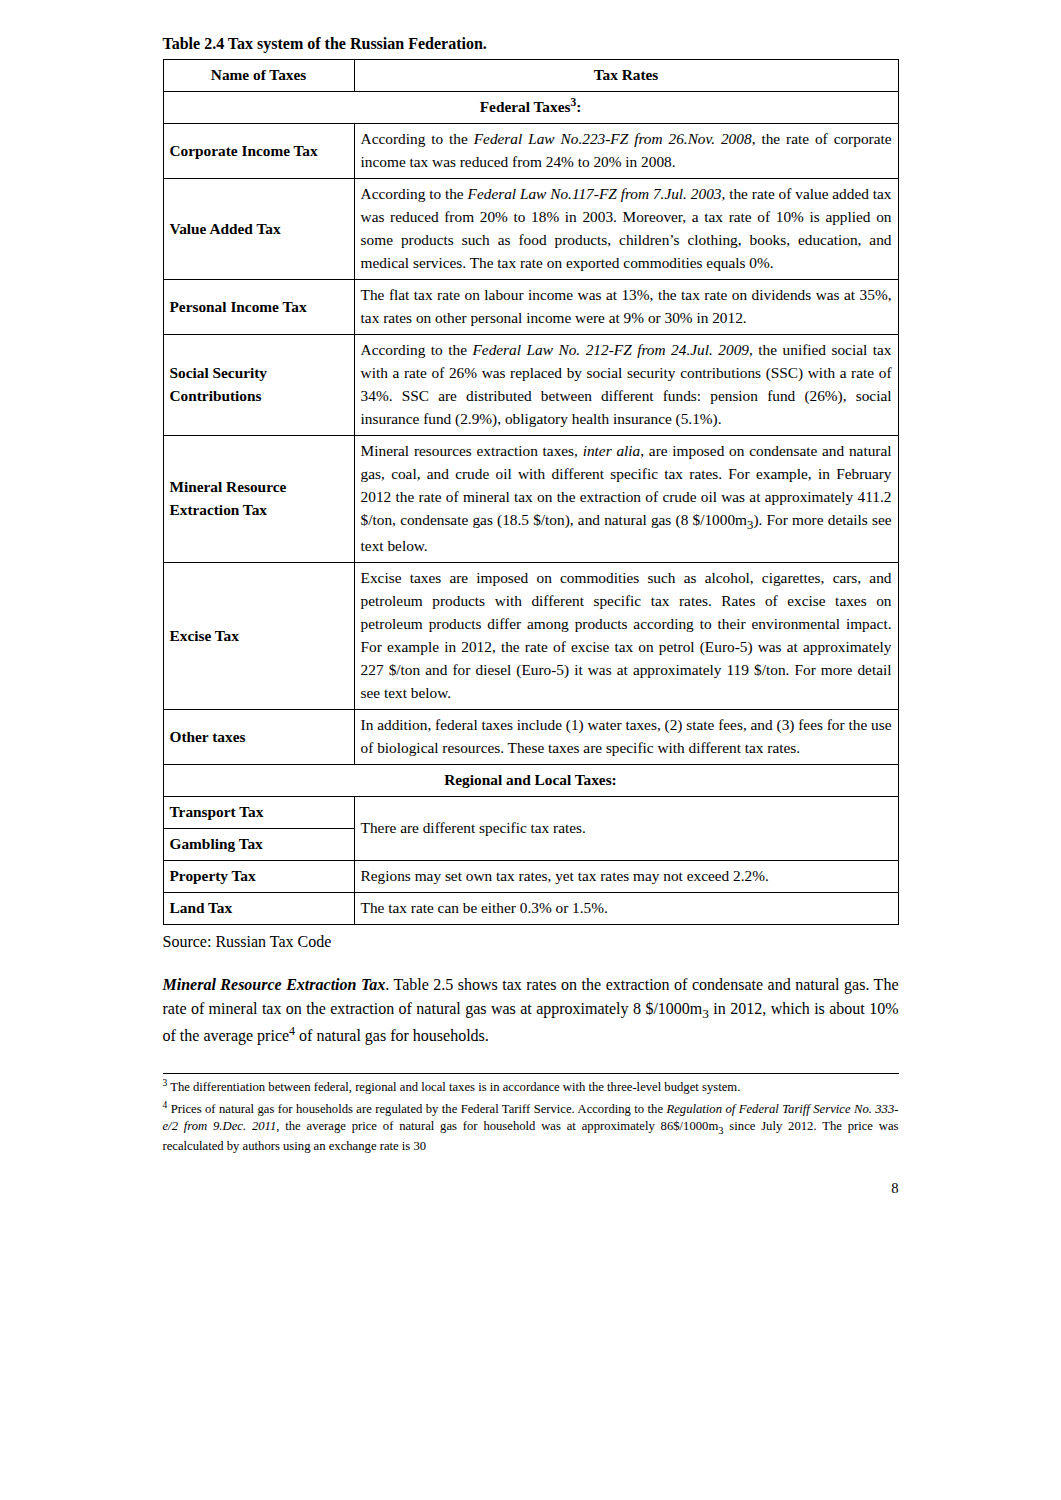Table 2.4 Tax system of the Russian Federation.
| Name of Taxes | Tax Rates |
| --- | --- |
| Federal Taxes 3 : |
| Corporate Income Tax | According to the Federal Law No.223-FZ from 26.Nov. 2008 , the rate of corporate income tax was reduced from 24% to 20% in 2008. |
| Value Added Tax | According to the Federal Law No.117-FZ from 7.Jul. 2003, the rate of value added tax was reduced from 20% to 18% in 2003. Moreover, a tax rate of 10% is applied on some products such as food products, children’s clothing, books, education, and medical services. The tax rate on exported commodities equals 0%. |
| Personal Income Tax | The flat tax rate on labour income was at 13%, the tax rate on dividends was at 35%, tax rates on other personal income were at 9% or 30% in 2012. |
| Social Security Contributions | According to the Federal Law No. 212-FZ from 24.Jul. 2009 , the unified social tax with a rate of 26% was replaced by social security contributions (SSC) with a rate of 34%. SSC are distributed between different funds: pension fund (26%), social insurance fund (2.9%), obligatory health insurance (5.1%). |
| Mineral Resource Extraction Tax | Mineral resources extraction taxes, inter alia , are imposed on condensate and natural gas, coal, and crude oil with different specific tax rates. For example, in February 2012 the rate of mineral tax on the extraction of crude oil was at approximately 411.2 $/ton, condensate gas (18.5 $/ton), and natural gas (8 $/1000m 3 ). For more details see text below. |
| Excise Tax | Excise taxes are imposed on commodities such as alcohol, cigarettes, cars, and petroleum products with different specific tax rates. Rates of excise taxes on petroleum products differ among products according to their environmental impact. For example in 2012, the rate of excise tax on petrol (Euro-5) was at approximately 227 $/ton and for diesel (Euro-5) it was at approximately 119 $/ton. For more detail see text below. |
| Other taxes | In addition, federal taxes include (1) water taxes, (2) state fees, and (3) fees for the use of biological resources. These taxes are specific with different tax rates. |
| Regional and Local Taxes: |
| Transport Tax | There are different specific tax rates. |
| Gambling Tax |
| Property Tax | Regions may set own tax rates, yet tax rates may not exceed 2.2%. |
| Land Tax | The tax rate can be either 0.3% or 1.5%. |
Source: Russian Tax Code
Mineral Resource Extraction Tax. Table 2.5 shows tax rates on the extraction of condensate and natural gas. The rate of mineral tax on the extraction of natural gas was at approximately 8 $/1000m3 in 2012, which is about 10% of the average price4 of natural gas for households.
3 The differentiation between federal, regional and local taxes is in accordance with the three-level budget system.
4 Prices of natural gas for households are regulated by the Federal Tariff Service. According to the Regulation of Federal Tariff Service No. 333-e/2 from 9.Dec. 2011, the average price of natural gas for household was at approximately 86$/1000m3 since July 2012. The price was recalculated by authors using an exchange rate is 30
8